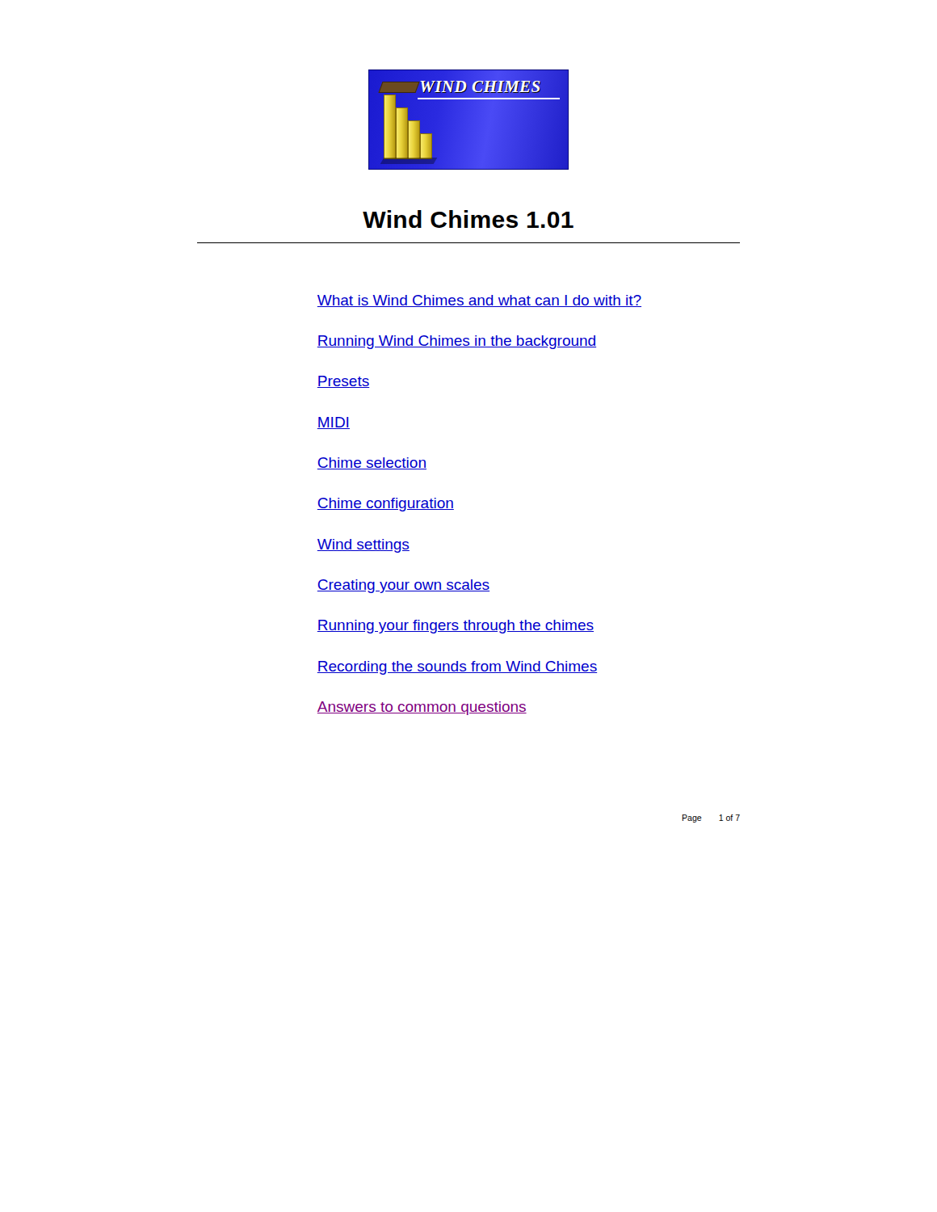WIND CHIMES
Wind Chimes 1.01
What is Wind Chimes and what can I do with it?
Running Wind Chimes in the background
Presets
MIDI
Chime selection
Chime configuration
Wind settings
Creating your own scales
Running your fingers through the chimes
Recording the sounds from Wind Chimes
Answers to common questions
Page1 of 7